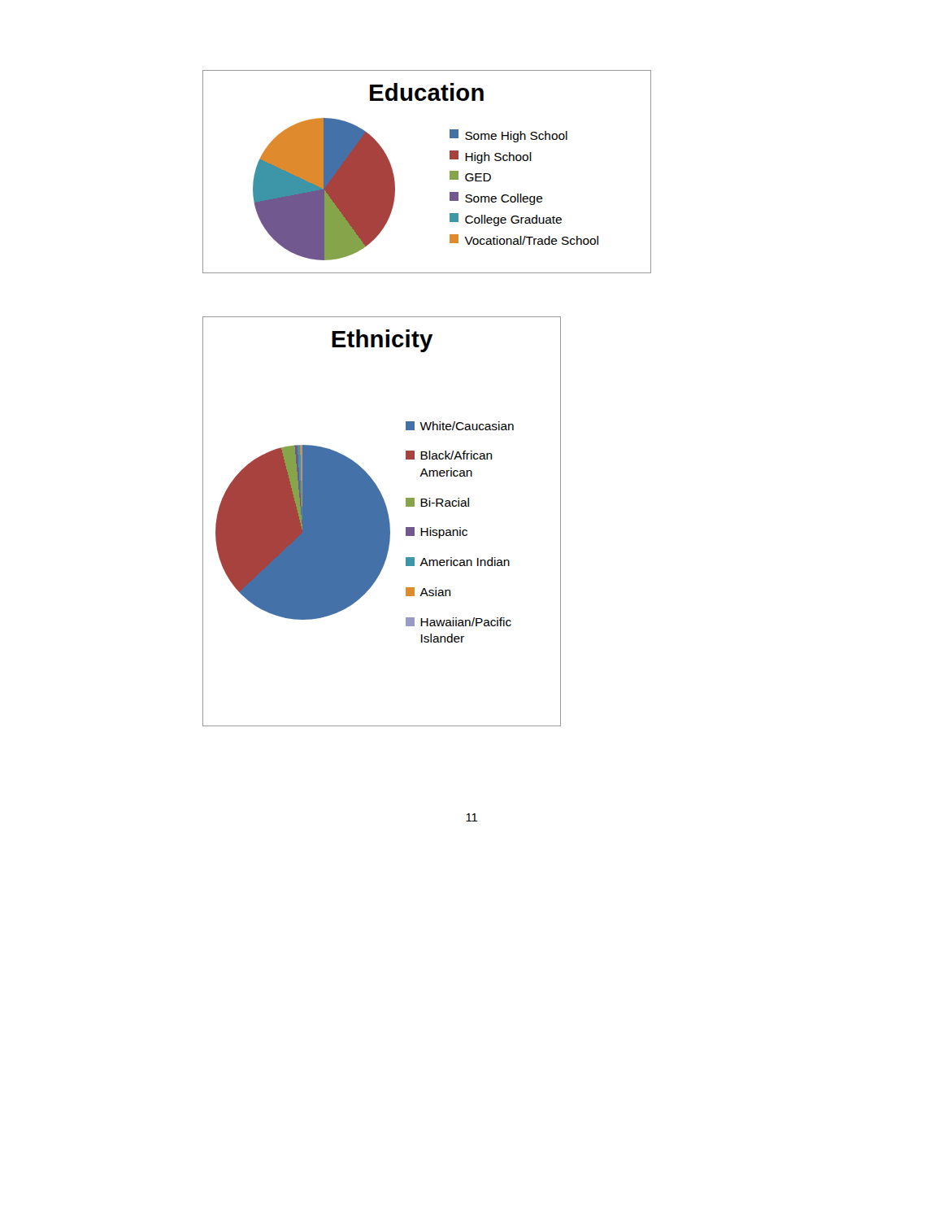Education
Some High School
High School
GED
Some College
College Graduate
Vocational/Trade School
Ethnicity
White/Caucasian
Black/African
American
Bi-Racial
Hispanic
American Indian
Asian
Hawaiian/Pacific
Islander
11